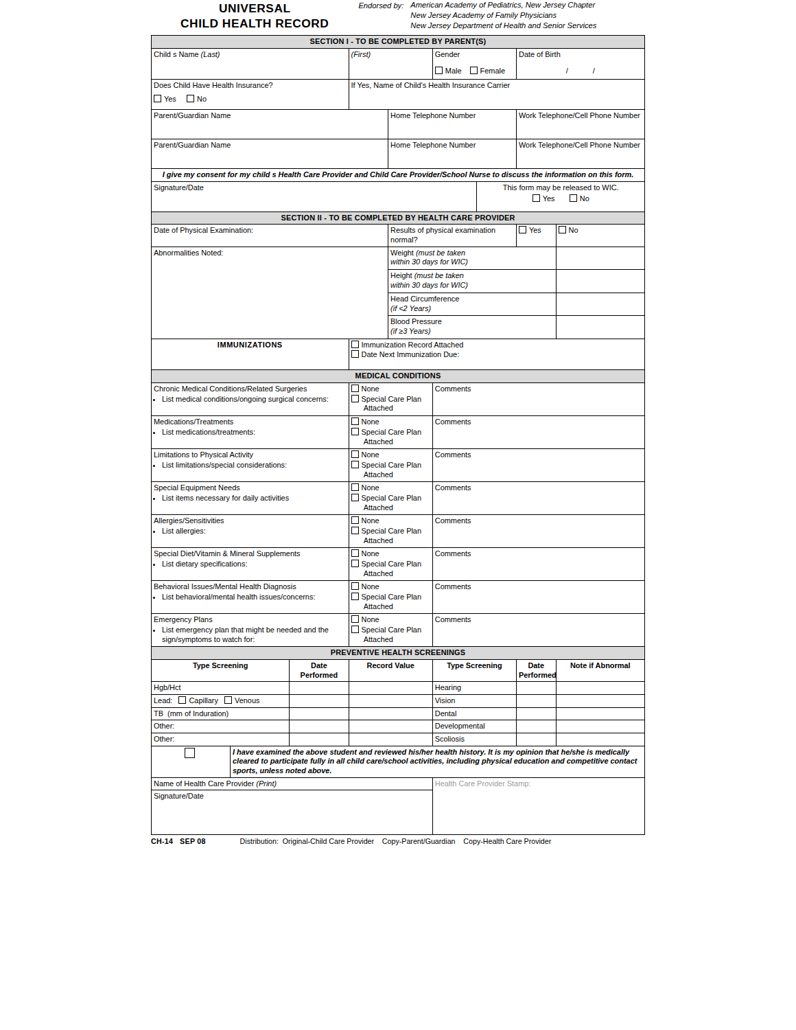UNIVERSAL
CHILD HEALTH RECORD
Endorsed by:
American Academy of Pediatrics, New Jersey Chapter
New Jersey Academy of Family Physicians
New Jersey Department of Health and Senior Services
| SECTION I - TO BE COMPLETED BY PARENT(S) |
| Child s Name (Last) | (First) | Gender Male Female | Date of Birth / / |
| Does Child Have Health Insurance? Yes No | If Yes, Name of Child's Health Insurance Carrier |
| Parent/Guardian Name | Home Telephone Number | Work Telephone/Cell Phone Number |
| Parent/Guardian Name | Home Telephone Number | Work Telephone/Cell Phone Number |
| I give my consent for my child s Health Care Provider and Child Care Provider/School Nurse to discuss the information on this form. |
| Signature/Date | This form may be released to WIC. Yes No |
| SECTION II - TO BE COMPLETED BY HEALTH CARE PROVIDER |
| Date of Physical Examination: | Results of physical examination normal? | Yes | No |
| Abnormalities Noted: | Weight (must be taken within 30 days for WIC) | |
| Height (must be taken within 30 days for WIC) | |
| Head Circumference (if <2 Years) | |
| Blood Pressure (if ≥3 Years) | |
| IMMUNIZATIONS | Immunization Record Attached Date Next Immunization Due: |
| MEDICAL CONDITIONS |
| Chronic Medical Conditions/Related Surgeries List medical conditions/ongoing surgical concerns: | None Special Care Plan Attached | Comments |
| Medications/Treatments List medications/treatments: | None Special Care Plan Attached | Comments |
| Limitations to Physical Activity List limitations/special considerations: | None Special Care Plan Attached | Comments |
| Special Equipment Needs List items necessary for daily activities | None Special Care Plan Attached | Comments |
| Allergies/Sensitivities List allergies: | None Special Care Plan Attached | Comments |
| Special Diet/Vitamin & Mineral Supplements List dietary specifications: | None Special Care Plan Attached | Comments |
| Behavioral Issues/Mental Health Diagnosis List behavioral/mental health issues/concerns: | None Special Care Plan Attached | Comments |
| Emergency Plans List emergency plan that might be needed and the sign/symptoms to watch for: | None Special Care Plan Attached | Comments |
| PREVENTIVE HEALTH SCREENINGS |
| Type Screening | Date Performed | Record Value | Type Screening | Date Performed | Note if Abnormal |
| Hgb/Hct | | | Hearing | | |
| Lead: Capillary Venous | | | Vision | | |
| TB (mm of Induration) | | | Dental | | |
| Other: | | | Developmental | | |
| Other: | | | Scoliosis | | |
| | I have examined the above student and reviewed his/her health history. It is my opinion that he/she is medically cleared to participate fully in all child care/school activities, including physical education and competitive contact sports, unless noted above. |
| Name of Health Care Provider (Print) | Health Care Provider Stamp: |
| Signature/Date |
CH-14 SEP 08
Distribution: Original-Child Care Provider Copy-Parent/Guardian Copy-Health Care Provider